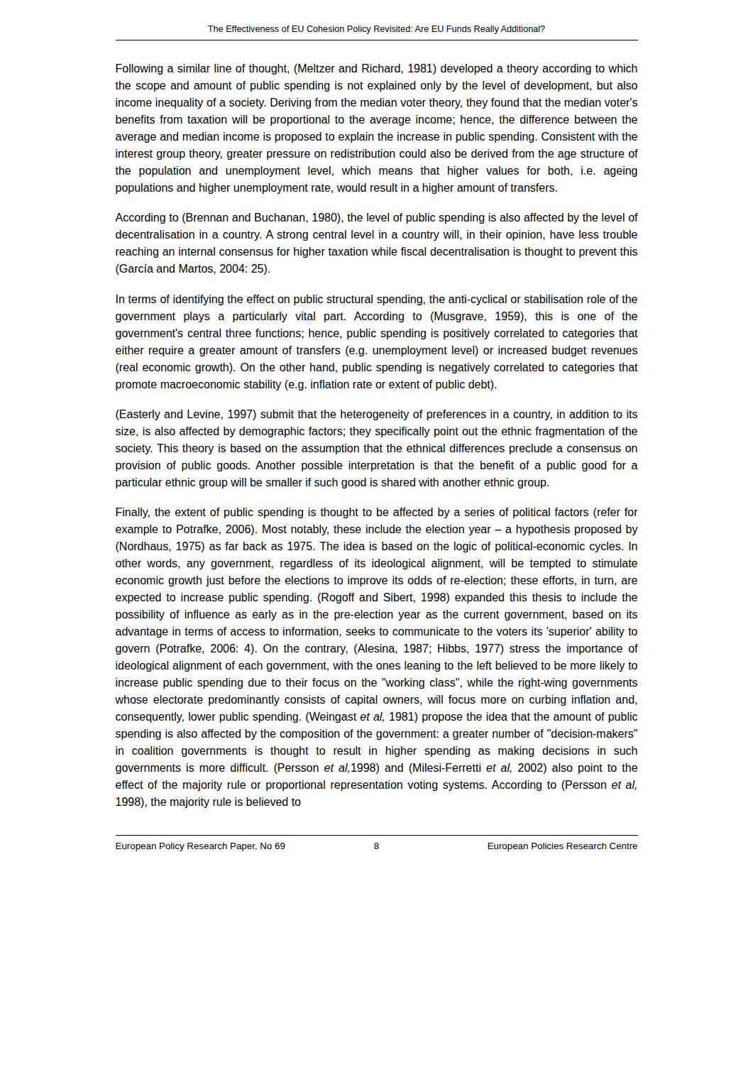The Effectiveness of EU Cohesion Policy Revisited: Are EU Funds Really Additional?
Following a similar line of thought, (Meltzer and Richard, 1981) developed a theory according to which the scope and amount of public spending is not explained only by the level of development, but also income inequality of a society. Deriving from the median voter theory, they found that the median voter's benefits from taxation will be proportional to the average income; hence, the difference between the average and median income is proposed to explain the increase in public spending. Consistent with the interest group theory, greater pressure on redistribution could also be derived from the age structure of the population and unemployment level, which means that higher values for both, i.e. ageing populations and higher unemployment rate, would result in a higher amount of transfers.
According to (Brennan and Buchanan, 1980), the level of public spending is also affected by the level of decentralisation in a country. A strong central level in a country will, in their opinion, have less trouble reaching an internal consensus for higher taxation while fiscal decentralisation is thought to prevent this (García and Martos, 2004: 25).
In terms of identifying the effect on public structural spending, the anti-cyclical or stabilisation role of the government plays a particularly vital part. According to (Musgrave, 1959), this is one of the government's central three functions; hence, public spending is positively correlated to categories that either require a greater amount of transfers (e.g. unemployment level) or increased budget revenues (real economic growth). On the other hand, public spending is negatively correlated to categories that promote macroeconomic stability (e.g. inflation rate or extent of public debt).
(Easterly and Levine, 1997) submit that the heterogeneity of preferences in a country, in addition to its size, is also affected by demographic factors; they specifically point out the ethnic fragmentation of the society. This theory is based on the assumption that the ethnical differences preclude a consensus on provision of public goods. Another possible interpretation is that the benefit of a public good for a particular ethnic group will be smaller if such good is shared with another ethnic group.
Finally, the extent of public spending is thought to be affected by a series of political factors (refer for example to Potrafke, 2006). Most notably, these include the election year – a hypothesis proposed by (Nordhaus, 1975) as far back as 1975. The idea is based on the logic of political-economic cycles. In other words, any government, regardless of its ideological alignment, will be tempted to stimulate economic growth just before the elections to improve its odds of re-election; these efforts, in turn, are expected to increase public spending. (Rogoff and Sibert, 1998) expanded this thesis to include the possibility of influence as early as in the pre-election year as the current government, based on its advantage in terms of access to information, seeks to communicate to the voters its 'superior' ability to govern (Potrafke, 2006: 4). On the contrary, (Alesina, 1987; Hibbs, 1977) stress the importance of ideological alignment of each government, with the ones leaning to the left believed to be more likely to increase public spending due to their focus on the "working class", while the right-wing governments whose electorate predominantly consists of capital owners, will focus more on curbing inflation and, consequently, lower public spending. (Weingast et al, 1981) propose the idea that the amount of public spending is also affected by the composition of the government: a greater number of "decision-makers" in coalition governments is thought to result in higher spending as making decisions in such governments is more difficult. (Persson et al, 1998) and (Milesi-Ferretti et al, 2002) also point to the effect of the majority rule or proportional representation voting systems. According to (Persson et al, 1998), the majority rule is believed to
European Policy Research Paper, No 69 8 European Policies Research Centre